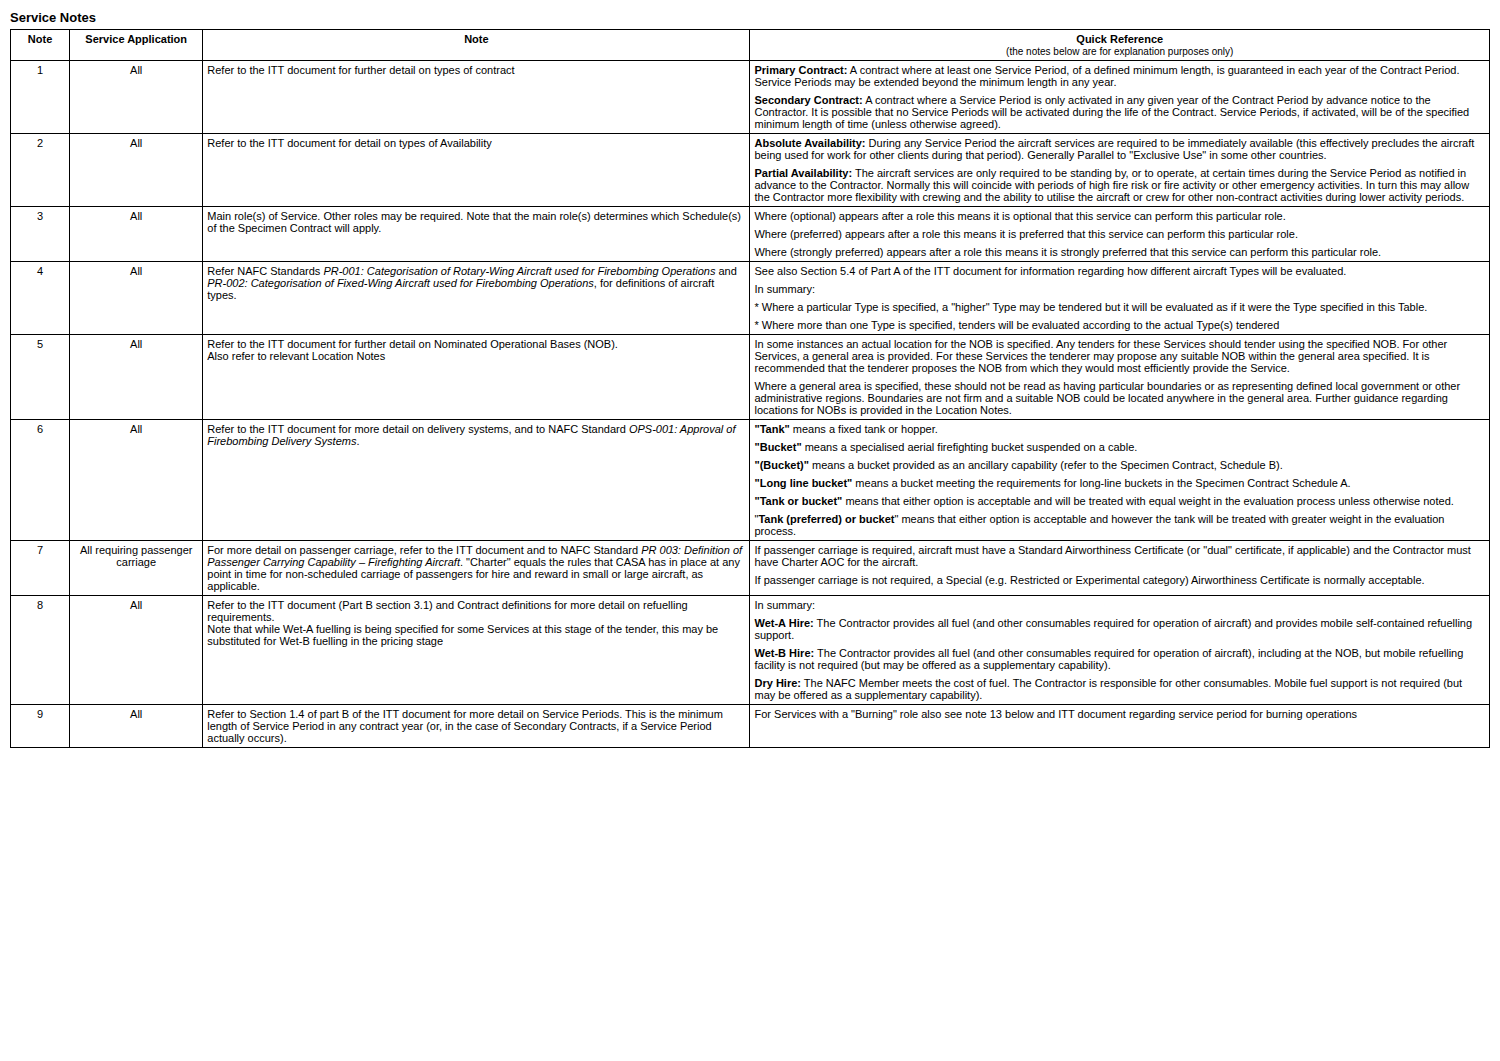Service Notes
| Note | Service Application | Note | Quick Reference (the notes below are for explanation purposes only) |
| --- | --- | --- | --- |
| 1 | All | Refer to the ITT document for further detail on types of contract | Primary Contract: A contract where at least one Service Period, of a defined minimum length, is guaranteed in each year of the Contract Period. Service Periods may be extended beyond the minimum length in any year. Secondary Contract: A contract where a Service Period is only activated in any given year of the Contract Period by advance notice to the Contractor. It is possible that no Service Periods will be activated during the life of the Contract. Service Periods, if activated, will be of the specified minimum length of time (unless otherwise agreed). |
| 2 | All | Refer to the ITT document for detail on types of Availability | Absolute Availability: During any Service Period the aircraft services are required to be immediately available (this effectively precludes the aircraft being used for work for other clients during that period). Generally Parallel to "Exclusive Use" in some other countries. Partial Availability: The aircraft services are only required to be standing by, or to operate, at certain times during the Service Period as notified in advance to the Contractor. Normally this will coincide with periods of high fire risk or fire activity or other emergency activities. In turn this may allow the Contractor more flexibility with crewing and the ability to utilise the aircraft or crew for other non-contract activities during lower activity periods. |
| 3 | All | Main role(s) of Service. Other roles may be required. Note that the main role(s) determines which Schedule(s) of the Specimen Contract will apply. | Where (optional) appears after a role this means it is optional that this service can perform this particular role. Where (preferred) appears after a role this means it is preferred that this service can perform this particular role. Where (strongly preferred) appears after a role this means it is strongly preferred that this service can perform this particular role. |
| 4 | All | Refer NAFC Standards PR-001: Categorisation of Rotary-Wing Aircraft used for Firebombing Operations and PR-002: Categorisation of Fixed-Wing Aircraft used for Firebombing Operations , for definitions of aircraft types. | See also Section 5.4 of Part A of the ITT document for information regarding how different aircraft Types will be evaluated. In summary: * Where a particular Type is specified, a "higher" Type may be tendered but it will be evaluated as if it were the Type specified in this Table. * Where more than one Type is specified, tenders will be evaluated according to the actual Type(s) tendered |
| 5 | All | Refer to the ITT document for further detail on Nominated Operational Bases (NOB). Also refer to relevant Location Notes | In some instances an actual location for the NOB is specified. Any tenders for these Services should tender using the specified NOB. For other Services, a general area is provided. For these Services the tenderer may propose any suitable NOB within the general area specified. It is recommended that the tenderer proposes the NOB from which they would most efficiently provide the Service. Where a general area is specified, these should not be read as having particular boundaries or as representing defined local government or other administrative regions. Boundaries are not firm and a suitable NOB could be located anywhere in the general area. Further guidance regarding locations for NOBs is provided in the Location Notes. |
| 6 | All | Refer to the ITT document for more detail on delivery systems, and to NAFC Standard OPS-001: Approval of Firebombing Delivery Systems . | "Tank" means a fixed tank or hopper. "Bucket" means a specialised aerial firefighting bucket suspended on a cable. "(Bucket)" means a bucket provided as an ancillary capability (refer to the Specimen Contract, Schedule B). "Long line bucket" means a bucket meeting the requirements for long-line buckets in the Specimen Contract Schedule A. "Tank or bucket" means that either option is acceptable and will be treated with equal weight in the evaluation process unless otherwise noted. " Tank (preferred) or bucket " means that either option is acceptable and however the tank will be treated with greater weight in the evaluation process. |
| 7 | All requiring passenger carriage | For more detail on passenger carriage, refer to the ITT document and to NAFC Standard PR 003: Definition of Passenger Carrying Capability – Firefighting Aircraft . "Charter" equals the rules that CASA has in place at any point in time for non-scheduled carriage of passengers for hire and reward in small or large aircraft, as applicable. | If passenger carriage is required, aircraft must have a Standard Airworthiness Certificate (or "dual" certificate, if applicable) and the Contractor must have Charter AOC for the aircraft. If passenger carriage is not required, a Special (e.g. Restricted or Experimental category) Airworthiness Certificate is normally acceptable. |
| 8 | All | Refer to the ITT document (Part B section 3.1) and Contract definitions for more detail on refuelling requirements. Note that while Wet-A fuelling is being specified for some Services at this stage of the tender, this may be substituted for Wet-B fuelling in the pricing stage | In summary: Wet-A Hire: The Contractor provides all fuel (and other consumables required for operation of aircraft) and provides mobile self-contained refuelling support. Wet-B Hire: The Contractor provides all fuel (and other consumables required for operation of aircraft), including at the NOB, but mobile refuelling facility is not required (but may be offered as a supplementary capability). Dry Hire: The NAFC Member meets the cost of fuel. The Contractor is responsible for other consumables. Mobile fuel support is not required (but may be offered as a supplementary capability). |
| 9 | All | Refer to Section 1.4 of part B of the ITT document for more detail on Service Periods. This is the minimum length of Service Period in any contract year (or, in the case of Secondary Contracts, if a Service Period actually occurs). | For Services with a "Burning" role also see note 13 below and ITT document regarding service period for burning operations |